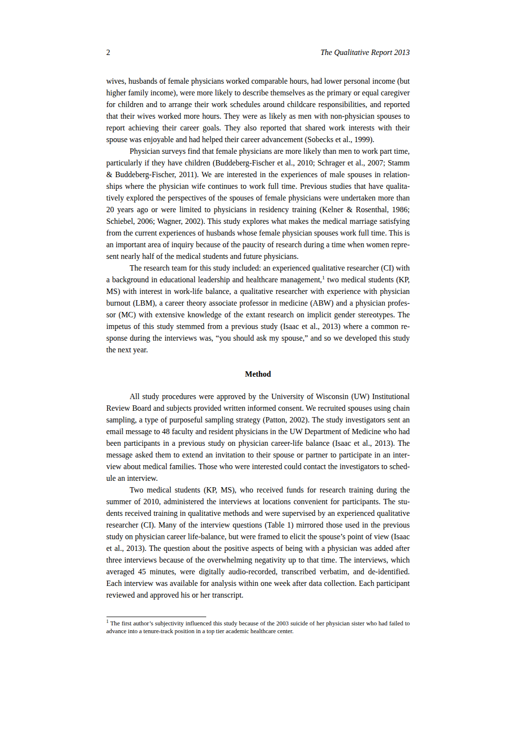2 The Qualitative Report 2013
wives, husbands of female physicians worked comparable hours, had lower personal income (but higher family income), were more likely to describe themselves as the primary or equal caregiver for children and to arrange their work schedules around childcare responsibilities, and reported that their wives worked more hours. They were as likely as men with non-physician spouses to report achieving their career goals. They also reported that shared work interests with their spouse was enjoyable and had helped their career advancement (Sobecks et al., 1999).
Physician surveys find that female physicians are more likely than men to work part time, particularly if they have children (Buddeberg-Fischer et al., 2010; Schrager et al., 2007; Stamm & Buddeberg-Fischer, 2011). We are interested in the experiences of male spouses in relationships where the physician wife continues to work full time. Previous studies that have qualitatively explored the perspectives of the spouses of female physicians were undertaken more than 20 years ago or were limited to physicians in residency training (Kelner & Rosenthal, 1986; Schiebel, 2006; Wagner, 2002). This study explores what makes the medical marriage satisfying from the current experiences of husbands whose female physician spouses work full time. This is an important area of inquiry because of the paucity of research during a time when women represent nearly half of the medical students and future physicians.
The research team for this study included: an experienced qualitative researcher (CI) with a background in educational leadership and healthcare management,1 two medical students (KP, MS) with interest in work-life balance, a qualitative researcher with experience with physician burnout (LBM), a career theory associate professor in medicine (ABW) and a physician professor (MC) with extensive knowledge of the extant research on implicit gender stereotypes. The impetus of this study stemmed from a previous study (Isaac et al., 2013) where a common response during the interviews was, “you should ask my spouse,” and so we developed this study the next year.
Method
All study procedures were approved by the University of Wisconsin (UW) Institutional Review Board and subjects provided written informed consent. We recruited spouses using chain sampling, a type of purposeful sampling strategy (Patton, 2002). The study investigators sent an email message to 48 faculty and resident physicians in the UW Department of Medicine who had been participants in a previous study on physician career-life balance (Isaac et al., 2013). The message asked them to extend an invitation to their spouse or partner to participate in an interview about medical families. Those who were interested could contact the investigators to schedule an interview.
Two medical students (KP, MS), who received funds for research training during the summer of 2010, administered the interviews at locations convenient for participants. The students received training in qualitative methods and were supervised by an experienced qualitative researcher (CI). Many of the interview questions (Table 1) mirrored those used in the previous study on physician career life-balance, but were framed to elicit the spouse’s point of view (Isaac et al., 2013). The question about the positive aspects of being with a physician was added after three interviews because of the overwhelming negativity up to that time. The interviews, which averaged 45 minutes, were digitally audio-recorded, transcribed verbatim, and de-identified. Each interview was available for analysis within one week after data collection. Each participant reviewed and approved his or her transcript.
1 The first author’s subjectivity influenced this study because of the 2003 suicide of her physician sister who had failed to advance into a tenure-track position in a top tier academic healthcare center.